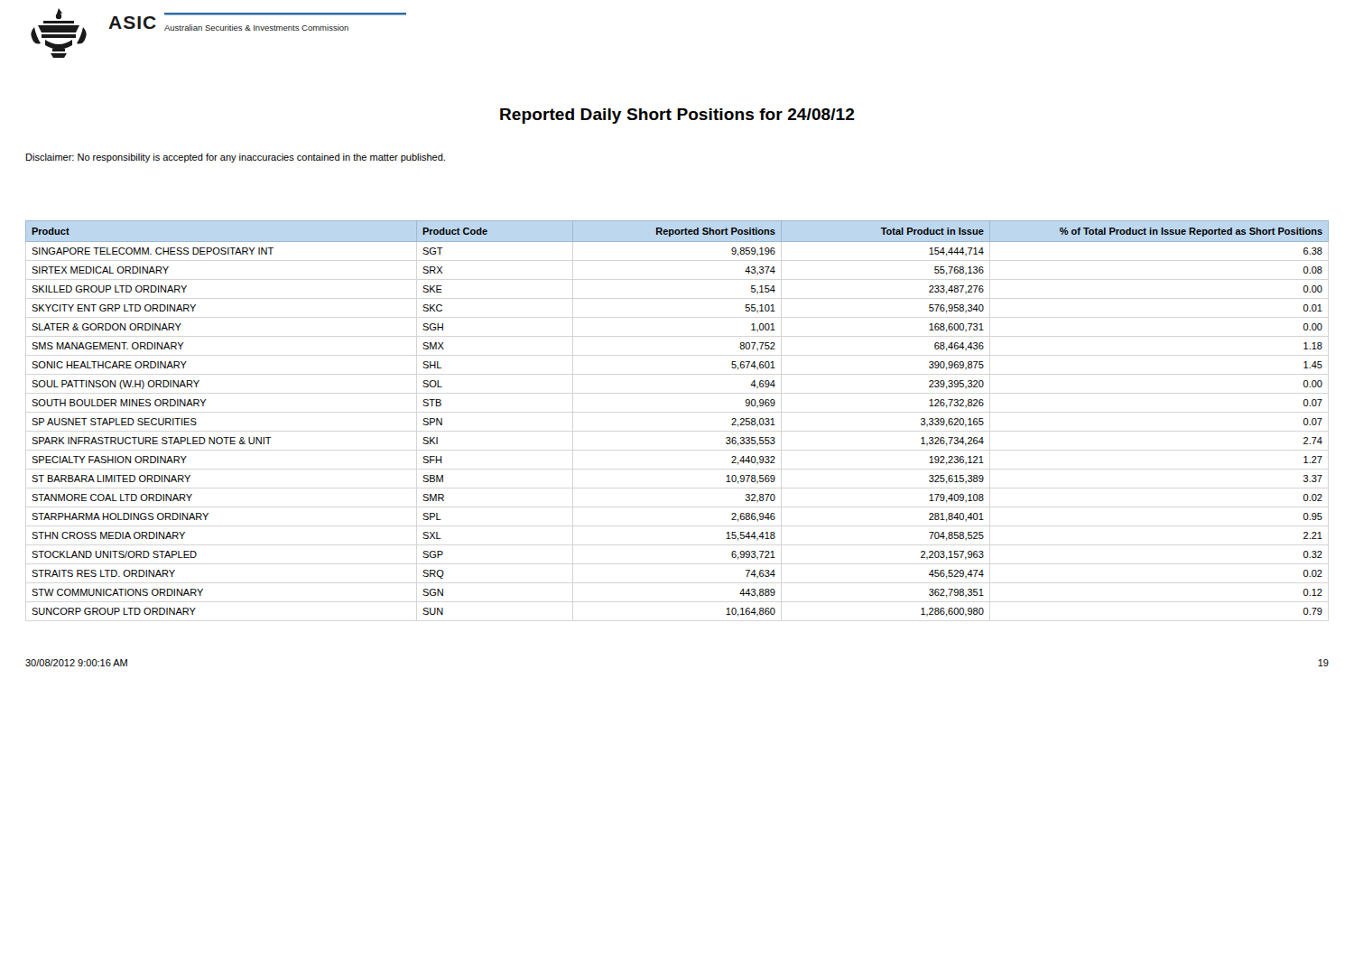ASIC Australian Securities & Investments Commission
Reported Daily Short Positions for 24/08/12
Disclaimer: No responsibility is accepted for any inaccuracies contained in the matter published.
| Product | Product Code | Reported Short Positions | Total Product in Issue | % of Total Product in Issue Reported as Short Positions |
| --- | --- | --- | --- | --- |
| SINGAPORE TELECOMM. CHESS DEPOSITARY INT | SGT | 9,859,196 | 154,444,714 | 6.38 |
| SIRTEX MEDICAL ORDINARY | SRX | 43,374 | 55,768,136 | 0.08 |
| SKILLED GROUP LTD ORDINARY | SKE | 5,154 | 233,487,276 | 0.00 |
| SKYCITY ENT GRP LTD ORDINARY | SKC | 55,101 | 576,958,340 | 0.01 |
| SLATER & GORDON ORDINARY | SGH | 1,001 | 168,600,731 | 0.00 |
| SMS MANAGEMENT. ORDINARY | SMX | 807,752 | 68,464,436 | 1.18 |
| SONIC HEALTHCARE ORDINARY | SHL | 5,674,601 | 390,969,875 | 1.45 |
| SOUL PATTINSON (W.H) ORDINARY | SOL | 4,694 | 239,395,320 | 0.00 |
| SOUTH BOULDER MINES ORDINARY | STB | 90,969 | 126,732,826 | 0.07 |
| SP AUSNET STAPLED SECURITIES | SPN | 2,258,031 | 3,339,620,165 | 0.07 |
| SPARK INFRASTRUCTURE STAPLED NOTE & UNIT | SKI | 36,335,553 | 1,326,734,264 | 2.74 |
| SPECIALTY FASHION ORDINARY | SFH | 2,440,932 | 192,236,121 | 1.27 |
| ST BARBARA LIMITED ORDINARY | SBM | 10,978,569 | 325,615,389 | 3.37 |
| STANMORE COAL LTD ORDINARY | SMR | 32,870 | 179,409,108 | 0.02 |
| STARPHARMA HOLDINGS ORDINARY | SPL | 2,686,946 | 281,840,401 | 0.95 |
| STHN CROSS MEDIA ORDINARY | SXL | 15,544,418 | 704,858,525 | 2.21 |
| STOCKLAND UNITS/ORD STAPLED | SGP | 6,993,721 | 2,203,157,963 | 0.32 |
| STRAITS RES LTD. ORDINARY | SRQ | 74,634 | 456,529,474 | 0.02 |
| STW COMMUNICATIONS ORDINARY | SGN | 443,889 | 362,798,351 | 0.12 |
| SUNCORP GROUP LTD ORDINARY | SUN | 10,164,860 | 1,286,600,980 | 0.79 |
30/08/2012 9:00:16 AM 19